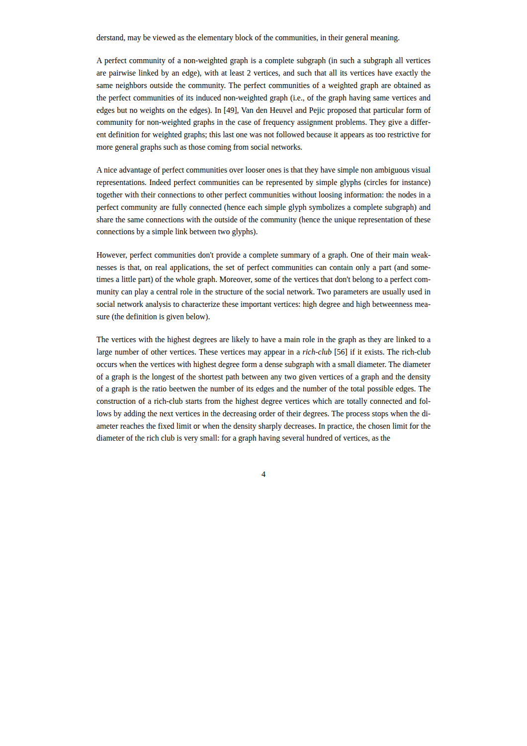derstand, may be viewed as the elementary block of the communities, in their general meaning.
A perfect community of a non-weighted graph is a complete subgraph (in such a subgraph all vertices are pairwise linked by an edge), with at least 2 vertices, and such that all its vertices have exactly the same neighbors outside the community. The perfect communities of a weighted graph are obtained as the perfect communities of its induced non-weighted graph (i.e., of the graph having same vertices and edges but no weights on the edges). In [49], Van den Heuvel and Pejic proposed that particular form of community for non-weighted graphs in the case of frequency assignment problems. They give a different definition for weighted graphs; this last one was not followed because it appears as too restrictive for more general graphs such as those coming from social networks.
A nice advantage of perfect communities over looser ones is that they have simple non ambiguous visual representations. Indeed perfect communities can be represented by simple glyphs (circles for instance) together with their connections to other perfect communities without loosing information: the nodes in a perfect community are fully connected (hence each simple glyph symbolizes a complete subgraph) and share the same connections with the outside of the community (hence the unique representation of these connections by a simple link between two glyphs).
However, perfect communities don't provide a complete summary of a graph. One of their main weaknesses is that, on real applications, the set of perfect communities can contain only a part (and sometimes a little part) of the whole graph. Moreover, some of the vertices that don't belong to a perfect community can play a central role in the structure of the social network. Two parameters are usually used in social network analysis to characterize these important vertices: high degree and high betweenness measure (the definition is given below).
The vertices with the highest degrees are likely to have a main role in the graph as they are linked to a large number of other vertices. These vertices may appear in a rich-club [56] if it exists. The rich-club occurs when the vertices with highest degree form a dense subgraph with a small diameter. The diameter of a graph is the longest of the shortest path between any two given vertices of a graph and the density of a graph is the ratio beetwen the number of its edges and the number of the total possible edges. The construction of a rich-club starts from the highest degree vertices which are totally connected and follows by adding the next vertices in the decreasing order of their degrees. The process stops when the diameter reaches the fixed limit or when the density sharply decreases. In practice, the chosen limit for the diameter of the rich club is very small: for a graph having several hundred of vertices, as the
4